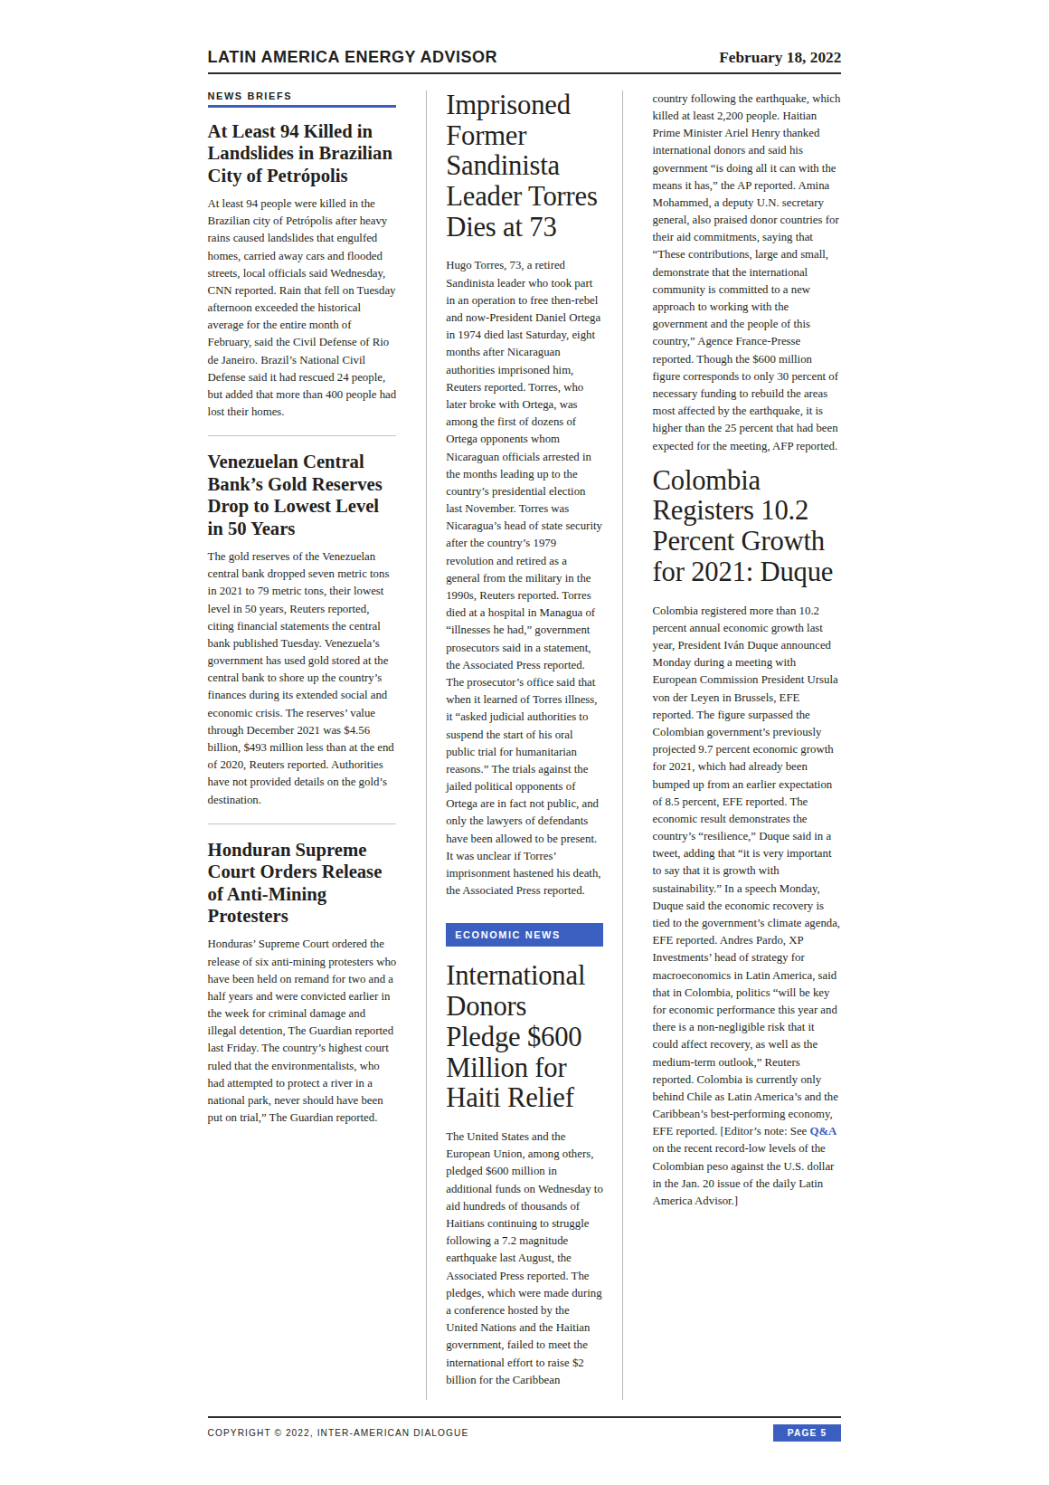LATIN AMERICA ENERGY ADVISOR
February 18, 2022
NEWS BRIEFS
At Least 94 Killed in Landslides in Brazilian City of Petrópolis
At least 94 people were killed in the Brazilian city of Petrópolis after heavy rains caused landslides that engulfed homes, carried away cars and flooded streets, local officials said Wednesday, CNN reported. Rain that fell on Tuesday afternoon exceeded the historical average for the entire month of February, said the Civil Defense of Rio de Janeiro. Brazil’s National Civil Defense said it had rescued 24 people, but added that more than 400 people had lost their homes.
Venezuelan Central Bank’s Gold Reserves Drop to Lowest Level in 50 Years
The gold reserves of the Venezuelan central bank dropped seven metric tons in 2021 to 79 metric tons, their lowest level in 50 years, Reuters reported, citing financial statements the central bank published Tuesday. Venezuela’s government has used gold stored at the central bank to shore up the country’s finances during its extended social and economic crisis. The reserves’ value through December 2021 was $4.56 billion, $493 million less than at the end of 2020, Reuters reported. Authorities have not provided details on the gold’s destination.
Honduran Supreme Court Orders Release of Anti-Mining Protesters
Honduras’ Supreme Court ordered the release of six anti-mining protesters who have been held on remand for two and a half years and were convicted earlier in the week for criminal damage and illegal detention, The Guardian reported last Friday. The country’s highest court ruled that the environmentalists, who had attempted to protect a river in a national park, never should have been put on trial,” The Guardian reported.
Imprisoned Former Sandinista Leader Torres Dies at 73
Hugo Torres, 73, a retired Sandinista leader who took part in an operation to free then-rebel and now-President Daniel Ortega in 1974 died last Saturday, eight months after Nicaraguan authorities imprisoned him, Reuters reported. Torres, who later broke with Ortega, was among the first of dozens of Ortega opponents whom Nicaraguan officials arrested in the months leading up to the country’s presidential election last November. Torres was Nicaragua’s head of state security after the country’s 1979 revolution and retired as a general from the military in the 1990s, Reuters reported. Torres died at a hospital in Managua of “illnesses he had,” government prosecutors said in a statement, the Associated Press reported. The prosecutor’s office said that when it learned of Torres illness, it “asked judicial authorities to suspend the start of his oral public trial for humanitarian reasons.” The trials against the jailed political opponents of Ortega are in fact not public, and only the lawyers of defendants have been allowed to be present. It was unclear if Torres’ imprisonment hastened his death, the Associated Press reported.
ECONOMIC NEWS
International Donors Pledge $600 Million for Haiti Relief
The United States and the European Union, among others, pledged $600 million in additional funds on Wednesday to aid hundreds of thousands of Haitians continuing to struggle following a 7.2 magnitude earthquake last August, the Associated Press reported. The pledges, which were made during a conference hosted by the United Nations and the Haitian government, failed to meet the international effort to raise $2 billion for the Caribbean
country following the earthquake, which killed at least 2,200 people. Haitian Prime Minister Ariel Henry thanked international donors and said his government “is doing all it can with the means it has,” the AP reported. Amina Mohammed, a deputy U.N. secretary general, also praised donor countries for their aid commitments, saying that “These contributions, large and small, demonstrate that the international community is committed to a new approach to working with the government and the people of this country,” Agence France-Presse reported. Though the $600 million figure corresponds to only 30 percent of necessary funding to rebuild the areas most affected by the earthquake, it is higher than the 25 percent that had been expected for the meeting, AFP reported.
Colombia Registers 10.2 Percent Growth for 2021: Duque
Colombia registered more than 10.2 percent annual economic growth last year, President Iván Duque announced Monday during a meeting with European Commission President Ursula von der Leyen in Brussels, EFE reported. The figure surpassed the Colombian government’s previously projected 9.7 percent economic growth for 2021, which had already been bumped up from an earlier expectation of 8.5 percent, EFE reported. The economic result demonstrates the country’s “resilience,” Duque said in a tweet, adding that “it is very important to say that it is growth with sustainability.” In a speech Monday, Duque said the economic recovery is tied to the government’s climate agenda, EFE reported. Andres Pardo, XP Investments’ head of strategy for macroeconomics in Latin America, said that in Colombia, politics “will be key for economic performance this year and there is a non-negligible risk that it could affect recovery, as well as the medium-term outlook,” Reuters reported. Colombia is currently only behind Chile as Latin America’s and the Caribbean’s best-performing economy, EFE reported. [Editor’s note: See Q&A on the recent record-low levels of the Colombian peso against the U.S. dollar in the Jan. 20 issue of the daily Latin America Advisor.]
COPYRIGHT © 2022, INTER-AMERICAN DIALOGUE
PAGE 5